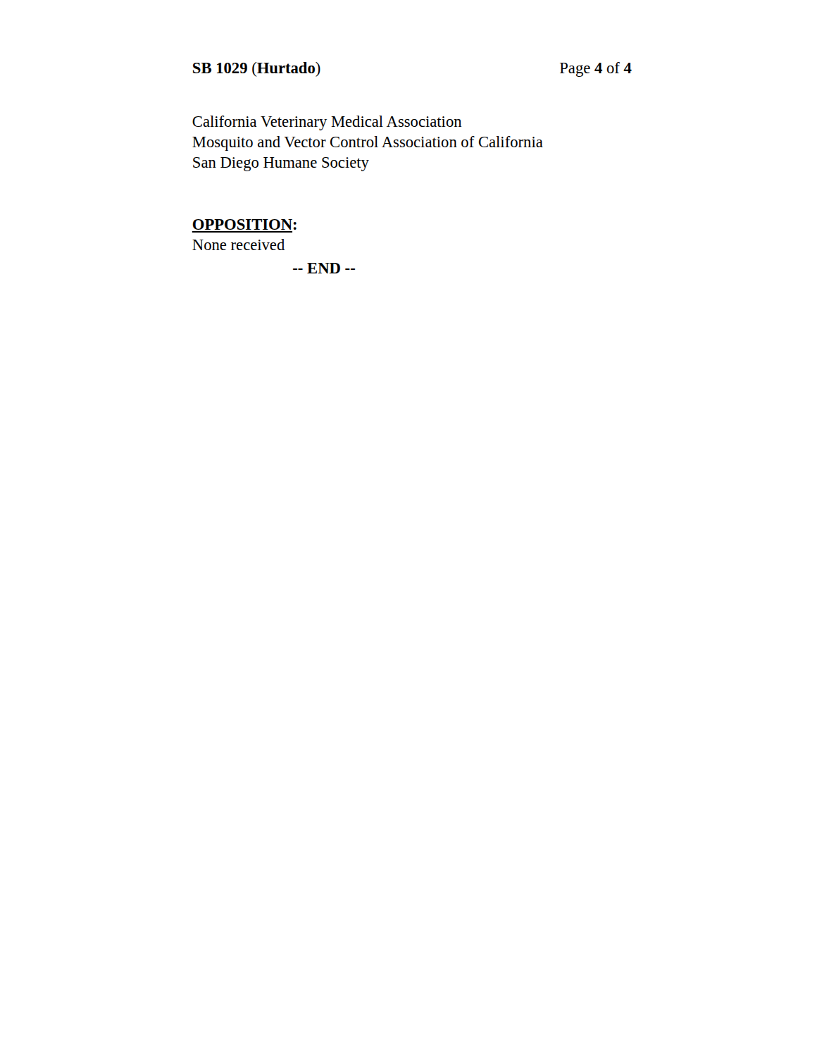SB 1029 (Hurtado)
Page 4 of 4
California Veterinary Medical Association
Mosquito and Vector Control Association of California
San Diego Humane Society
OPPOSITION:
None received
-- END --